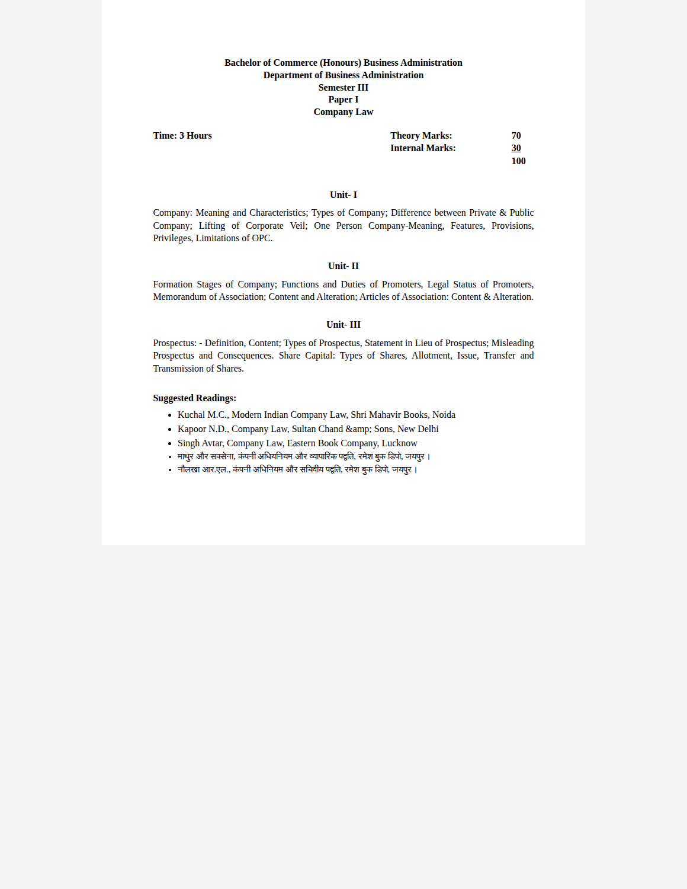Bachelor of Commerce (Honours) Business Administration
Department of Business Administration
Semester III
Paper I
Company Law
| Time: 3 Hours | | Theory Marks: Internal Marks: | 70 30 100 |
Unit- I
Company: Meaning and Characteristics; Types of Company; Difference between Private & Public Company; Lifting of Corporate Veil; One Person Company-Meaning, Features, Provisions, Privileges, Limitations of OPC.
Unit- II
Formation Stages of Company; Functions and Duties of Promoters, Legal Status of Promoters, Memorandum of Association; Content and Alteration; Articles of Association: Content & Alteration.
Unit- III
Prospectus: - Definition, Content; Types of Prospectus, Statement in Lieu of Prospectus; Misleading Prospectus and Consequences. Share Capital: Types of Shares, Allotment, Issue, Transfer and Transmission of Shares.
Suggested Readings:
Kuchal M.C., Modern Indian Company Law, Shri Mahavir Books, Noida
Kapoor N.D., Company Law, Sultan Chand &amp; Sons, New Delhi
Singh Avtar, Company Law, Eastern Book Company, Lucknow
माथुर और सक्सेना, कंपनी अधियनियम और व्यापारिक पद्वति, रमेश बुक डिपो, जयपुर।
नौलखा आर.एल., कंपनी अधिनियम और सचिवीय पद्वति, रमेश बुक डिपो, जयपुर।